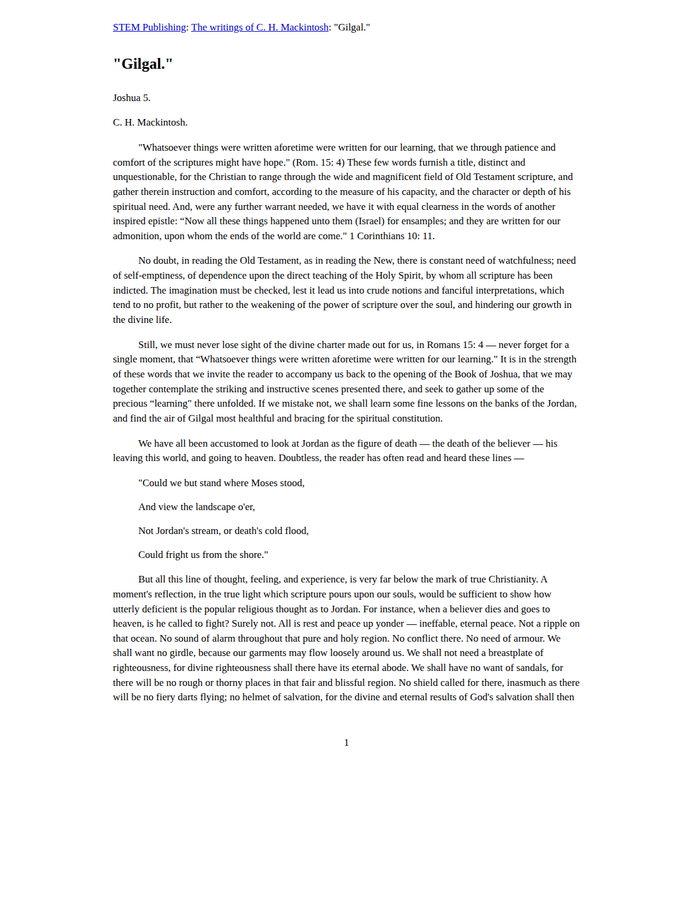STEM Publishing: The writings of C. H. Mackintosh: "Gilgal."
"Gilgal."
Joshua 5.
C. H. Mackintosh.
"Whatsoever things were written aforetime were written for our learning, that we through patience and comfort of the scriptures might have hope." (Rom. 15: 4) These few words furnish a title, distinct and unquestionable, for the Christian to range through the wide and magnificent field of Old Testament scripture, and gather therein instruction and comfort, according to the measure of his capacity, and the character or depth of his spiritual need. And, were any further warrant needed, we have it with equal clearness in the words of another inspired epistle: “Now all these things happened unto them (Israel) for ensamples; and they are written for our admonition, upon whom the ends of the world are come." 1 Corinthians 10: 11.
No doubt, in reading the Old Testament, as in reading the New, there is constant need of watchfulness; need of self-emptiness, of dependence upon the direct teaching of the Holy Spirit, by whom all scripture has been indicted. The imagination must be checked, lest it lead us into crude notions and fanciful interpretations, which tend to no profit, but rather to the weakening of the power of scripture over the soul, and hindering our growth in the divine life.
Still, we must never lose sight of the divine charter made out for us, in Romans 15: 4 — never forget for a single moment, that “Whatsoever things were written aforetime were written for our learning." It is in the strength of these words that we invite the reader to accompany us back to the opening of the Book of Joshua, that we may together contemplate the striking and instructive scenes presented there, and seek to gather up some of the precious “learning" there unfolded. If we mistake not, we shall learn some fine lessons on the banks of the Jordan, and find the air of Gilgal most healthful and bracing for the spiritual constitution.
We have all been accustomed to look at Jordan as the figure of death — the death of the believer — his leaving this world, and going to heaven. Doubtless, the reader has often read and heard these lines —
"Could we but stand where Moses stood,
And view the landscape o'er,
Not Jordan's stream, or death's cold flood,
Could fright us from the shore."
But all this line of thought, feeling, and experience, is very far below the mark of true Christianity. A moment's reflection, in the true light which scripture pours upon our souls, would be sufficient to show how utterly deficient is the popular religious thought as to Jordan. For instance, when a believer dies and goes to heaven, is he called to fight? Surely not. All is rest and peace up yonder — ineffable, eternal peace. Not a ripple on that ocean. No sound of alarm throughout that pure and holy region. No conflict there. No need of armour. We shall want no girdle, because our garments may flow loosely around us. We shall not need a breastplate of righteousness, for divine righteousness shall there have its eternal abode. We shall have no want of sandals, for there will be no rough or thorny places in that fair and blissful region. No shield called for there, inasmuch as there will be no fiery darts flying; no helmet of salvation, for the divine and eternal results of God's salvation shall then
1